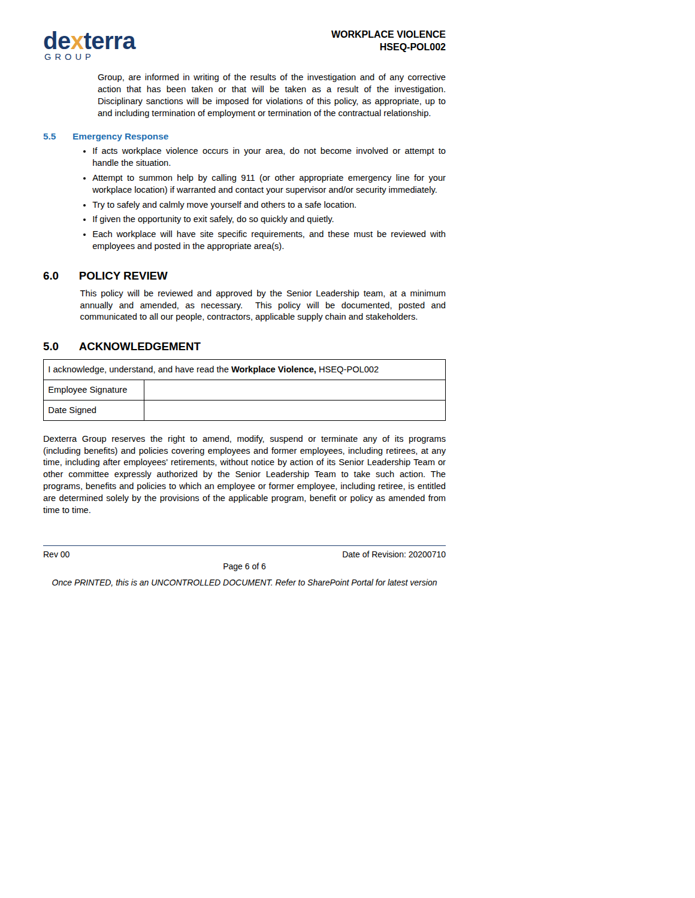dexterra
GROUP
WORKPLACE VIOLENCE
HSEQ-POL002
Group, are informed in writing of the results of the investigation and of any corrective action that has been taken or that will be taken as a result of the investigation. Disciplinary sanctions will be imposed for violations of this policy, as appropriate, up to and including termination of employment or termination of the contractual relationship.
5.5 Emergency Response
If acts workplace violence occurs in your area, do not become involved or attempt to handle the situation.
Attempt to summon help by calling 911 (or other appropriate emergency line for your workplace location) if warranted and contact your supervisor and/or security immediately.
Try to safely and calmly move yourself and others to a safe location.
If given the opportunity to exit safely, do so quickly and quietly.
Each workplace will have site specific requirements, and these must be reviewed with employees and posted in the appropriate area(s).
6.0 POLICY REVIEW
This policy will be reviewed and approved by the Senior Leadership team, at a minimum annually and amended, as necessary. This policy will be documented, posted and communicated to all our people, contractors, applicable supply chain and stakeholders.
5.0 ACKNOWLEDGEMENT
| I acknowledge, understand, and have read the Workplace Violence, HSEQ-POL002 |
| Employee Signature | |
| Date Signed | |
Dexterra Group reserves the right to amend, modify, suspend or terminate any of its programs (including benefits) and policies covering employees and former employees, including retirees, at any time, including after employees' retirements, without notice by action of its Senior Leadership Team or other committee expressly authorized by the Senior Leadership Team to take such action. The programs, benefits and policies to which an employee or former employee, including retiree, is entitled are determined solely by the provisions of the applicable program, benefit or policy as amended from time to time.
Rev 00 Date of Revision: 20200710
Page 6 of 6
Once PRINTED, this is an UNCONTROLLED DOCUMENT. Refer to SharePoint Portal for latest version